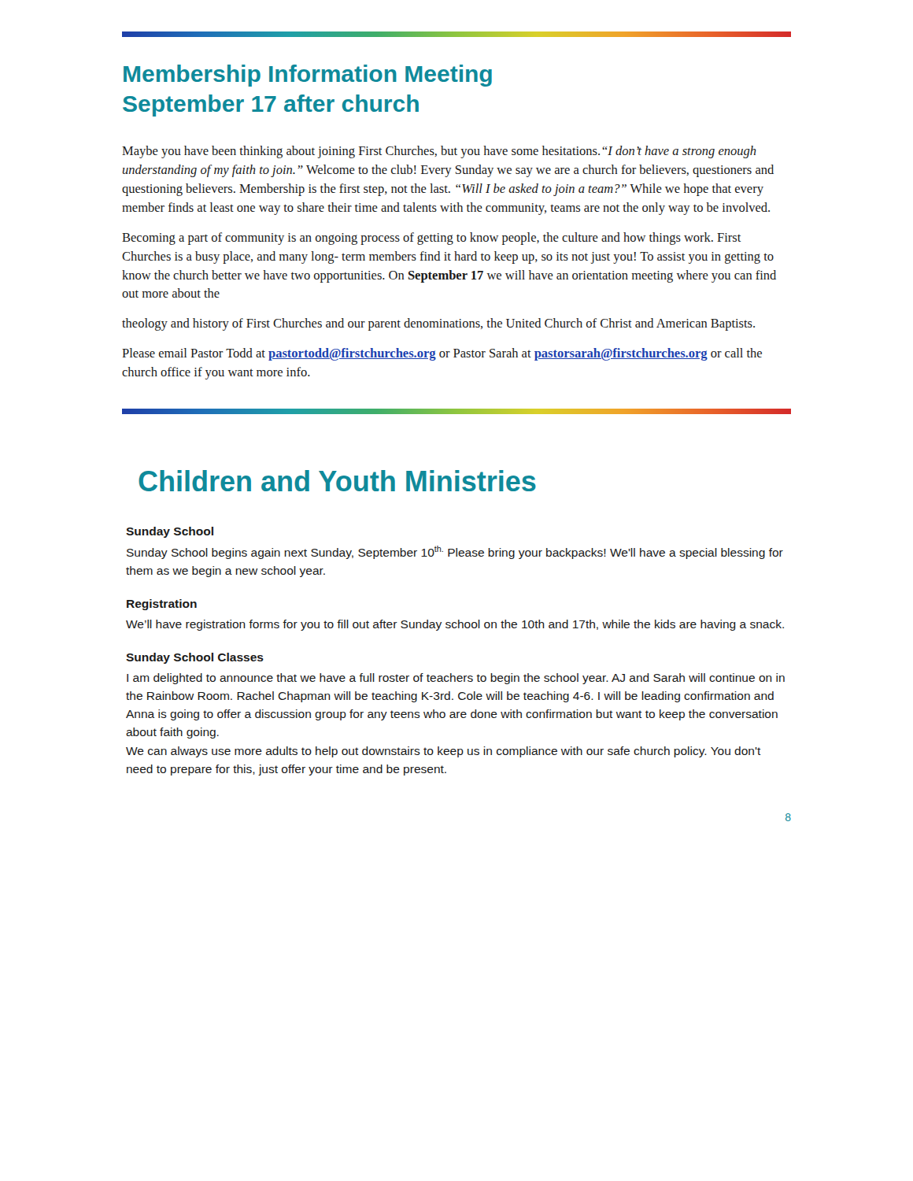Membership Information Meeting September 17 after church
Maybe you have been thinking about joining First Churches, but you have some hesitations.“I don’t have a strong enough understanding of my faith to join.” Welcome to the club! Every Sunday we say we are a church for believers, questioners and questioning believers. Membership is the first step, not the last. “Will I be asked to join a team?” While we hope that every member finds at least one way to share their time and talents with the community, teams are not the only way to be involved.
Becoming a part of community is an ongoing process of getting to know people, the culture and how things work. First Churches is a busy place, and many long- term members find it hard to keep up, so its not just you! To assist you in getting to know the church better we have two opportunities. On September 17 we will have an orientation meeting where you can find out more about the
theology and history of First Churches and our parent denominations, the United Church of Christ and American Baptists.
Please email Pastor Todd at pastortodd@firstchurches.org or Pastor Sarah at pastorsarah@firstchurches.org or call the church office if you want more info.
Children and Youth Ministries
Sunday School
Sunday School begins again next Sunday, September 10th. Please bring your backpacks! We'll have a special blessing for them as we begin a new school year.
Registration
We’ll have registration forms for you to fill out after Sunday school on the 10th and 17th, while the kids are having a snack.
Sunday School Classes
I am delighted to announce that we have a full roster of teachers to begin the school year. AJ and Sarah will continue on in the Rainbow Room. Rachel Chapman will be teaching K-3rd. Cole will be teaching 4-6. I will be leading confirmation and Anna is going to offer a discussion group for any teens who are done with confirmation but want to keep the conversation about faith going.
We can always use more adults to help out downstairs to keep us in compliance with our safe church policy. You don't need to prepare for this, just offer your time and be present.
8